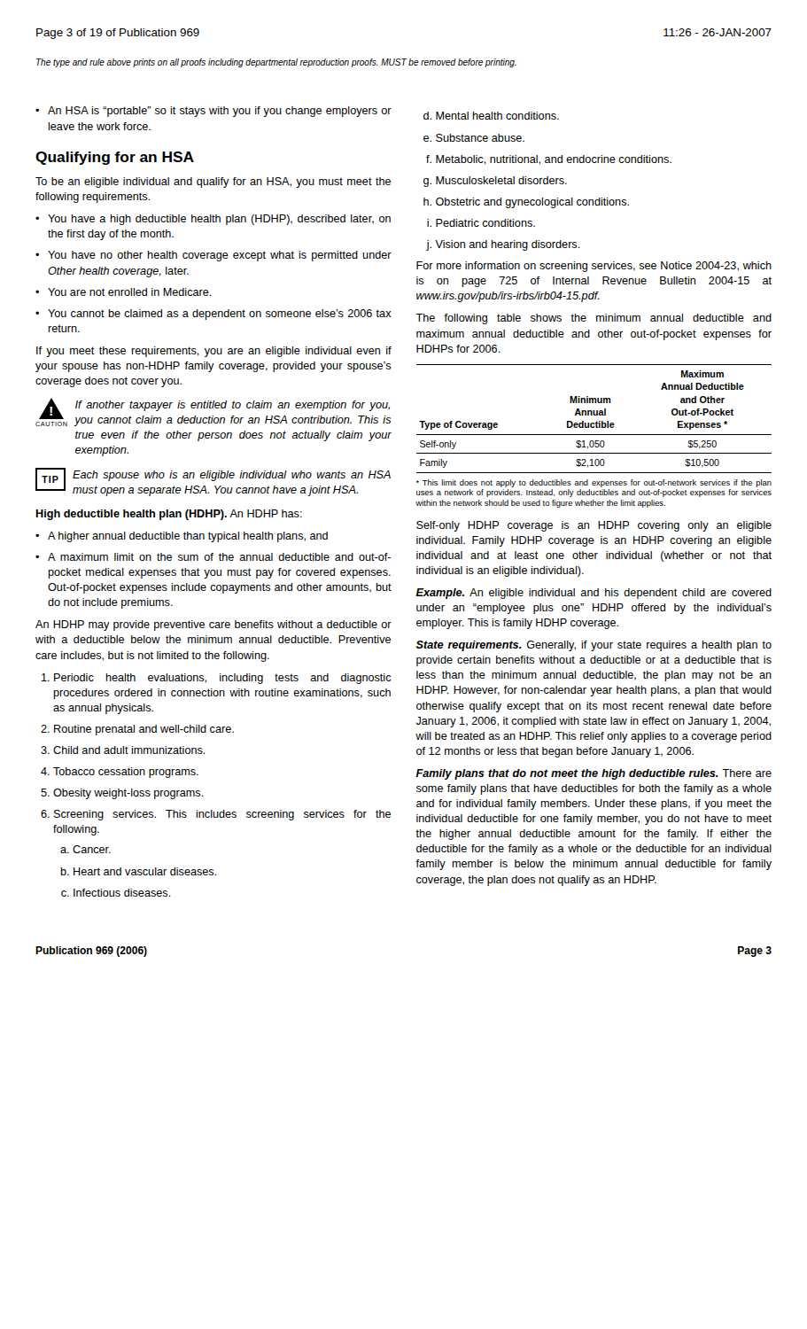Page 3 of 19 of Publication 969
11:26 - 26-JAN-2007
The type and rule above prints on all proofs including departmental reproduction proofs. MUST be removed before printing.
An HSA is “portable” so it stays with you if you change employers or leave the work force.
Qualifying for an HSA
To be an eligible individual and qualify for an HSA, you must meet the following requirements.
You have a high deductible health plan (HDHP), described later, on the first day of the month.
You have no other health coverage except what is permitted under Other health coverage, later.
You are not enrolled in Medicare.
You cannot be claimed as a dependent on someone else’s 2006 tax return.
If you meet these requirements, you are an eligible individual even if your spouse has non-HDHP family coverage, provided your spouse’s coverage does not cover you.
CAUTION
If another taxpayer is entitled to claim an exemption for you, you cannot claim a deduction for an HSA contribution. This is true even if the other person does not actually claim your exemption.
TIP
Each spouse who is an eligible individual who wants an HSA must open a separate HSA. You cannot have a joint HSA.
High deductible health plan (HDHP). An HDHP has:
A higher annual deductible than typical health plans, and
A maximum limit on the sum of the annual deductible and out-of-pocket medical expenses that you must pay for covered expenses. Out-of-pocket expenses include copayments and other amounts, but do not include premiums.
An HDHP may provide preventive care benefits without a deductible or with a deductible below the minimum annual deductible. Preventive care includes, but is not limited to the following.
Periodic health evaluations, including tests and diagnostic procedures ordered in connection with routine examinations, such as annual physicals.
Routine prenatal and well-child care.
Child and adult immunizations.
Tobacco cessation programs.
Obesity weight-loss programs.
Screening services. This includes screening services for the following.
Cancer.
Heart and vascular diseases.
Infectious diseases.
Mental health conditions.
Substance abuse.
Metabolic, nutritional, and endocrine conditions.
Musculoskeletal disorders.
Obstetric and gynecological conditions.
Pediatric conditions.
Vision and hearing disorders.
For more information on screening services, see Notice 2004-23, which is on page 725 of Internal Revenue Bulletin 2004-15 at www.irs.gov/pub/irs-irbs/irb04-15.pdf.
The following table shows the minimum annual deductible and maximum annual deductible and other out-of-pocket expenses for HDHPs for 2006.
| Type of Coverage | Minimum Annual Deductible | Maximum Annual Deductible and Other Out-of-Pocket Expenses * |
| --- | --- | --- |
| Self-only | $1,050 | $5,250 |
| Family | $2,100 | $10,500 |
* This limit does not apply to deductibles and expenses for out-of-network services if the plan uses a network of providers. Instead, only deductibles and out-of-pocket expenses for services within the network should be used to figure whether the limit applies.
Self-only HDHP coverage is an HDHP covering only an eligible individual. Family HDHP coverage is an HDHP covering an eligible individual and at least one other individual (whether or not that individual is an eligible individual).
Example. An eligible individual and his dependent child are covered under an “employee plus one” HDHP offered by the individual’s employer. This is family HDHP coverage.
State requirements. Generally, if your state requires a health plan to provide certain benefits without a deductible or at a deductible that is less than the minimum annual deductible, the plan may not be an HDHP. However, for non-calendar year health plans, a plan that would otherwise qualify except that on its most recent renewal date before January 1, 2006, it complied with state law in effect on January 1, 2004, will be treated as an HDHP. This relief only applies to a coverage period of 12 months or less that began before January 1, 2006.
Family plans that do not meet the high deductible rules. There are some family plans that have deductibles for both the family as a whole and for individual family members. Under these plans, if you meet the individual deductible for one family member, you do not have to meet the higher annual deductible amount for the family. If either the deductible for the family as a whole or the deductible for an individual family member is below the minimum annual deductible for family coverage, the plan does not qualify as an HDHP.
Publication 969 (2006)
Page 3